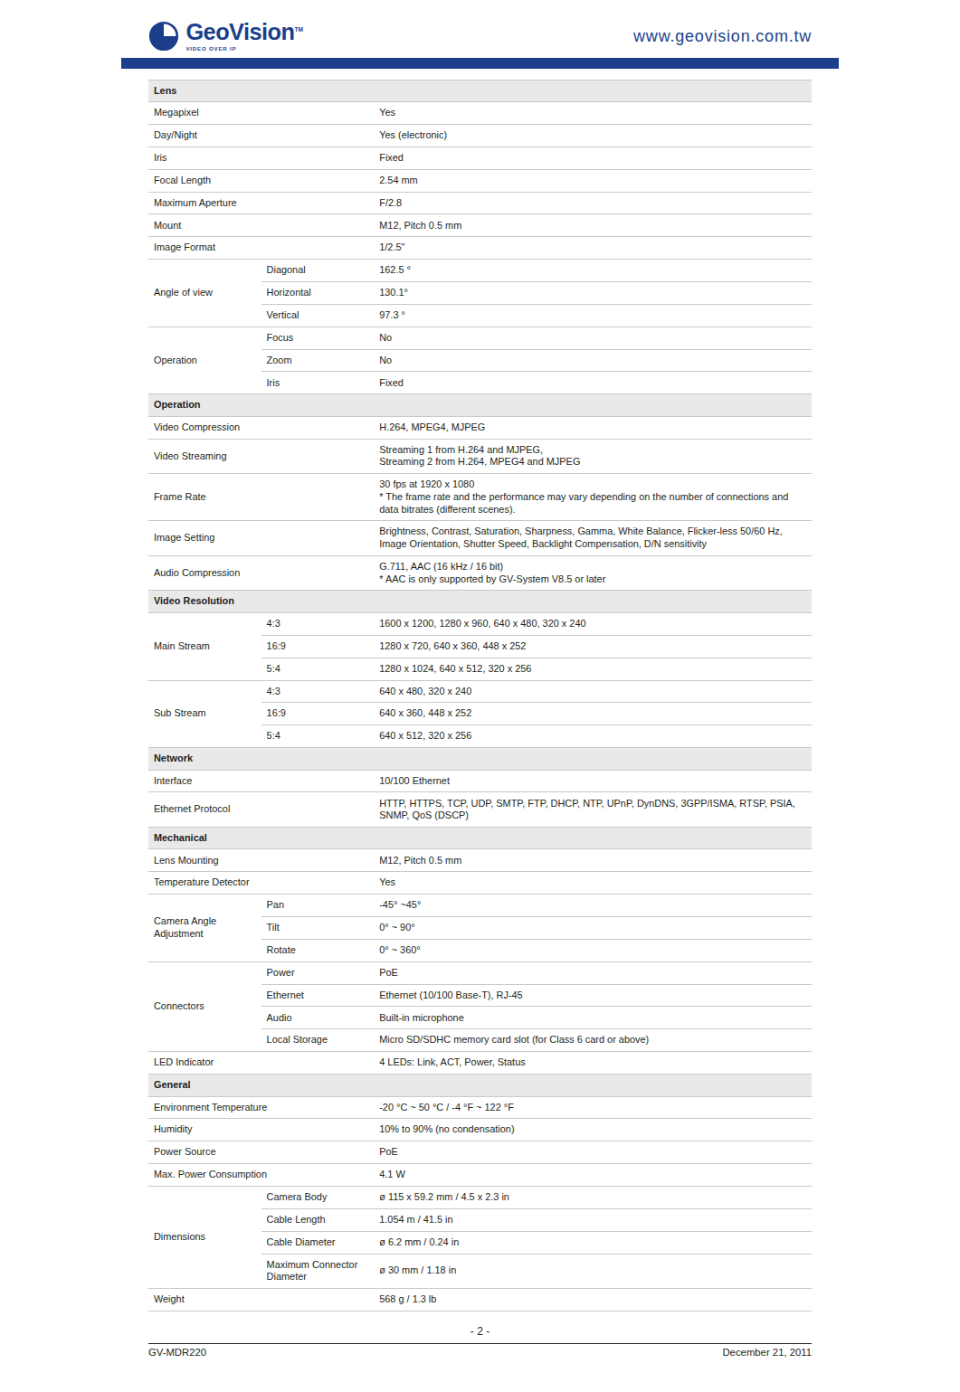GeoVisionTM
Video over IP
www.geovision.com.tw
| Lens |
| Megapixel | Yes |
| Day/Night | Yes (electronic) |
| Iris | Fixed |
| Focal Length | 2.54 mm |
| Maximum Aperture | F/2.8 |
| Mount | M12, Pitch 0.5 mm |
| Image Format | 1/2.5" |
| Angle of view | Diagonal | 162.5 ° |
| Horizontal | 130.1° |
| Vertical | 97.3 ° |
| Operation | Focus | No |
| Zoom | No |
| Iris | Fixed |
| Operation |
| Video Compression | H.264, MPEG4, MJPEG |
| Video Streaming | Streaming 1 from H.264 and MJPEG, Streaming 2 from H.264, MPEG4 and MJPEG |
| Frame Rate | 30 fps at 1920 x 1080 * The frame rate and the performance may vary depending on the number of connections and data bitrates (different scenes). |
| Image Setting | Brightness, Contrast, Saturation, Sharpness, Gamma, White Balance, Flicker-less 50/60 Hz, Image Orientation, Shutter Speed, Backlight Compensation, D/N sensitivity |
| Audio Compression | G.711, AAC (16 kHz / 16 bit) * AAC is only supported by GV-System V8.5 or later |
| Video Resolution |
| Main Stream | 4:3 | 1600 x 1200, 1280 x 960, 640 x 480, 320 x 240 |
| 16:9 | 1280 x 720, 640 x 360, 448 x 252 |
| 5:4 | 1280 x 1024, 640 x 512, 320 x 256 |
| Sub Stream | 4:3 | 640 x 480, 320 x 240 |
| 16:9 | 640 x 360, 448 x 252 |
| 5:4 | 640 x 512, 320 x 256 |
| Network |
| Interface | 10/100 Ethernet |
| Ethernet Protocol | HTTP, HTTPS, TCP, UDP, SMTP, FTP, DHCP, NTP, UPnP, DynDNS, 3GPP/ISMA, RTSP, PSIA, SNMP, QoS (DSCP) |
| Mechanical |
| Lens Mounting | M12, Pitch 0.5 mm |
| Temperature Detector | Yes |
| Camera Angle Adjustment | Pan | -45° ~45° |
| Tilt | 0° ~ 90° |
| Rotate | 0° ~ 360° |
| Connectors | Power | PoE |
| Ethernet | Ethernet (10/100 Base-T), RJ-45 |
| Audio | Built-in microphone |
| Local Storage | Micro SD/SDHC memory card slot (for Class 6 card or above) |
| LED Indicator | 4 LEDs: Link, ACT, Power, Status |
| General |
| Environment Temperature | -20 °C ~ 50 °C / -4 °F ~ 122 °F |
| Humidity | 10% to 90% (no condensation) |
| Power Source | PoE |
| Max. Power Consumption | 4.1 W |
| Dimensions | Camera Body | ø 115 x 59.2 mm / 4.5 x 2.3 in |
| Cable Length | 1.054 m / 41.5 in |
| Cable Diameter | ø 6.2 mm / 0.24 in |
| Maximum Connector Diameter | ø 30 mm / 1.18 in |
| Weight | 568 g / 1.3 lb |
- 2 -
GV-MDR220 December 21, 2011